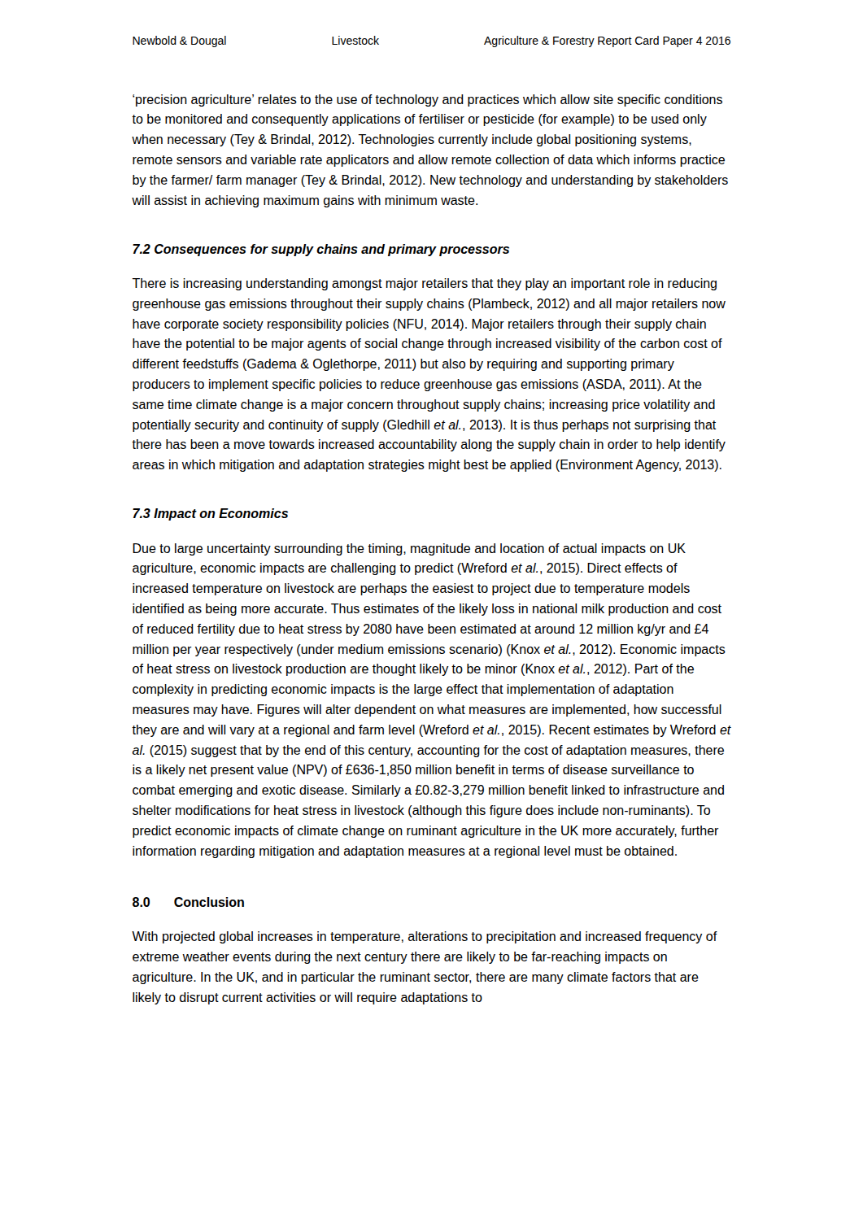Newbold & Dougal Livestock Agriculture & Forestry Report Card Paper 4 2016
‘precision agriculture’ relates to the use of technology and practices which allow site specific conditions to be monitored and consequently applications of fertiliser or pesticide (for example) to be used only when necessary (Tey & Brindal, 2012). Technologies currently include global positioning systems, remote sensors and variable rate applicators and allow remote collection of data which informs practice by the farmer/ farm manager (Tey & Brindal, 2012). New technology and understanding by stakeholders will assist in achieving maximum gains with minimum waste.
7.2 Consequences for supply chains and primary processors
There is increasing understanding amongst major retailers that they play an important role in reducing greenhouse gas emissions throughout their supply chains (Plambeck, 2012) and all major retailers now have corporate society responsibility policies (NFU, 2014). Major retailers through their supply chain have the potential to be major agents of social change through increased visibility of the carbon cost of different feedstuffs (Gadema & Oglethorpe, 2011) but also by requiring and supporting primary producers to implement specific policies to reduce greenhouse gas emissions (ASDA, 2011). At the same time climate change is a major concern throughout supply chains; increasing price volatility and potentially security and continuity of supply (Gledhill et al., 2013). It is thus perhaps not surprising that there has been a move towards increased accountability along the supply chain in order to help identify areas in which mitigation and adaptation strategies might best be applied (Environment Agency, 2013).
7.3 Impact on Economics
Due to large uncertainty surrounding the timing, magnitude and location of actual impacts on UK agriculture, economic impacts are challenging to predict (Wreford et al., 2015). Direct effects of increased temperature on livestock are perhaps the easiest to project due to temperature models identified as being more accurate. Thus estimates of the likely loss in national milk production and cost of reduced fertility due to heat stress by 2080 have been estimated at around 12 million kg/yr and £4 million per year respectively (under medium emissions scenario) (Knox et al., 2012). Economic impacts of heat stress on livestock production are thought likely to be minor (Knox et al., 2012). Part of the complexity in predicting economic impacts is the large effect that implementation of adaptation measures may have. Figures will alter dependent on what measures are implemented, how successful they are and will vary at a regional and farm level (Wreford et al., 2015). Recent estimates by Wreford et al. (2015) suggest that by the end of this century, accounting for the cost of adaptation measures, there is a likely net present value (NPV) of £636-1,850 million benefit in terms of disease surveillance to combat emerging and exotic disease. Similarly a £0.82-3,279 million benefit linked to infrastructure and shelter modifications for heat stress in livestock (although this figure does include non-ruminants). To predict economic impacts of climate change on ruminant agriculture in the UK more accurately, further information regarding mitigation and adaptation measures at a regional level must be obtained.
8.0 Conclusion
With projected global increases in temperature, alterations to precipitation and increased frequency of extreme weather events during the next century there are likely to be far-reaching impacts on agriculture. In the UK, and in particular the ruminant sector, there are many climate factors that are likely to disrupt current activities or will require adaptations to